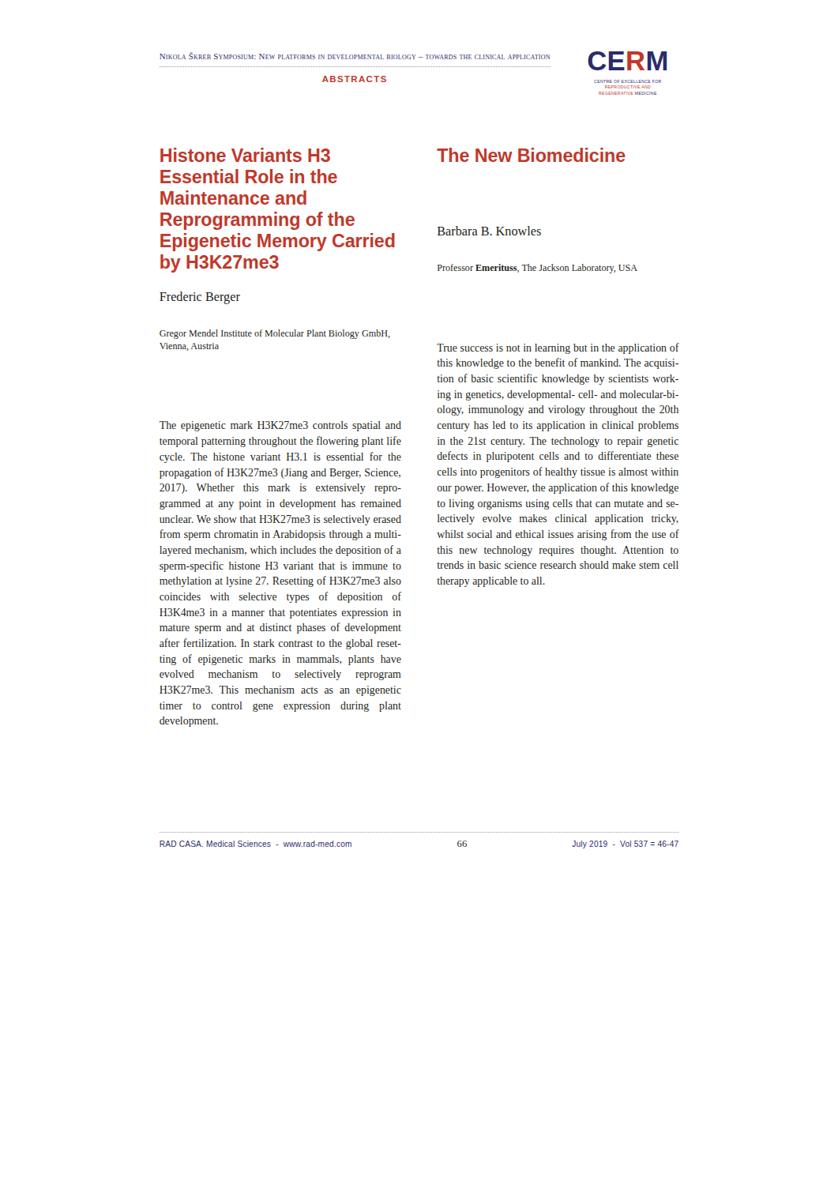Nikola Škreb Symposium: New platforms in developmental biology – towards the clinical application
ABSTRACTS
CERM
CENTRE OF EXCELLENCE FOR
REPRODUCTIVE AND
REGENERATIVE MEDICINE
Histone Variants H3 Essential Role in the Maintenance and Reprogramming of the Epigenetic Memory Carried by H3K27me3
Frederic Berger
Gregor Mendel Institute of Molecular Plant Biology GmbH, Vienna, Austria
The epigenetic mark H3K27me3 controls spatial and temporal patterning throughout the flowering plant life cycle. The histone variant H3.1 is essential for the propagation of H3K27me3 (Jiang and Berger, Science, 2017). Whether this mark is extensively reprogrammed at any point in development has remained unclear. We show that H3K27me3 is selectively erased from sperm chromatin in Arabidopsis through a multi-layered mechanism, which includes the deposition of a sperm-specific histone H3 variant that is immune to methylation at lysine 27. Resetting of H3K27me3 also coincides with selective types of deposition of H3K4me3 in a manner that potentiates expression in mature sperm and at distinct phases of development after fertilization. In stark contrast to the global resetting of epigenetic marks in mammals, plants have evolved mechanism to selectively reprogram H3K27me3. This mechanism acts as an epigenetic timer to control gene expression during plant development.
The New Biomedicine
Barbara B. Knowles
Professor Emerituss, The Jackson Laboratory, USA
True success is not in learning but in the application of this knowledge to the benefit of mankind. The acquisition of basic scientific knowledge by scientists working in genetics, developmental- cell- and molecular-biology, immunology and virology throughout the 20th century has led to its application in clinical problems in the 21st century. The technology to repair genetic defects in pluripotent cells and to differentiate these cells into progenitors of healthy tissue is almost within our power. However, the application of this knowledge to living organisms using cells that can mutate and selectively evolve makes clinical application tricky, whilst social and ethical issues arising from the use of this new technology requires thought. Attention to trends in basic science research should make stem cell therapy applicable to all.
RAD CASA. Medical Sciences - www.rad-med.com
66
July 2019 - Vol 537 = 46-47